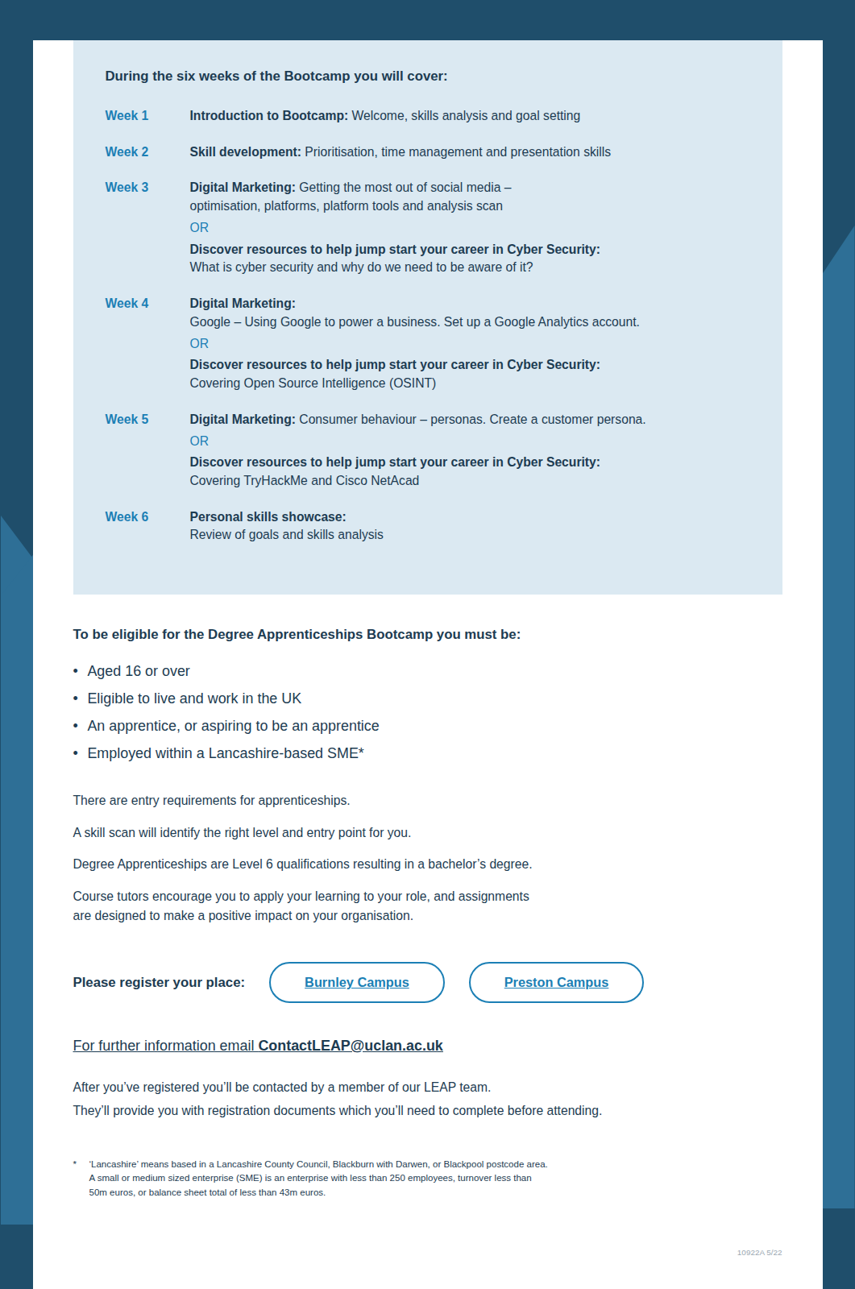During the six weeks of the Bootcamp you will cover:
Week 1
Introduction to Bootcamp: Welcome, skills analysis and goal setting
Week 2
Skill development: Prioritisation, time management and presentation skills
Week 3
Digital Marketing: Getting the most out of social media –
optimisation, platforms, platform tools and analysis scan OR Discover resources to help jump start your career in Cyber Security:
What is cyber security and why do we need to be aware of it?
Week 4
Digital Marketing:
Google – Using Google to power a business. Set up a Google Analytics account.
OR Discover resources to help jump start your career in Cyber Security:
Covering Open Source Intelligence (OSINT)
Week 5
Digital Marketing: Consumer behaviour – personas. Create a customer persona. OR Discover resources to help jump start your career in Cyber Security:
Covering TryHackMe and Cisco NetAcad
Week 6
Personal skills showcase:
Review of goals and skills analysis
To be eligible for the Degree Apprenticeships Bootcamp you must be:
Aged 16 or over
Eligible to live and work in the UK
An apprentice, or aspiring to be an apprentice
Employed within a Lancashire-based SME*
There are entry requirements for apprenticeships.
A skill scan will identify the right level and entry point for you.
Degree Apprenticeships are Level 6 qualifications resulting in a bachelor’s degree.
Course tutors encourage you to apply your learning to your role, and assignments
are designed to make a positive impact on your organisation.
Please register your place:
Burnley Campus Preston Campus
For further information email ContactLEAP@uclan.ac.uk
After you’ve registered you’ll be contacted by a member of our LEAP team.
They’ll provide you with registration documents which you’ll need to complete before attending.
*
‘Lancashire’ means based in a Lancashire County Council, Blackburn with Darwen, or Blackpool postcode area.
A small or medium sized enterprise (SME) is an enterprise with less than 250 employees, turnover less than
50m euros, or balance sheet total of less than 43m euros.
10922A 5/22